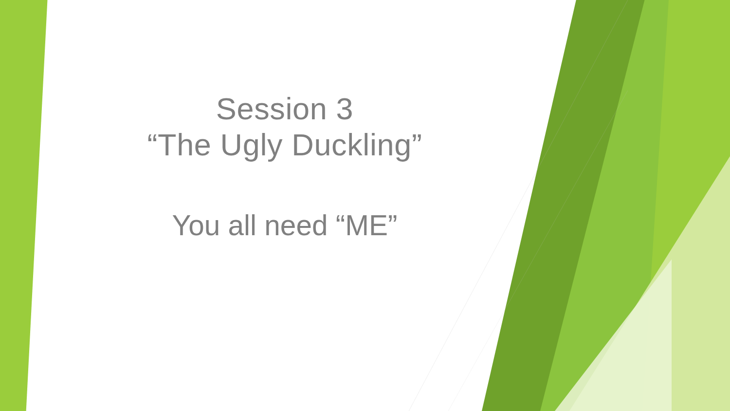Session 3
“The Ugly Duckling”
You all need “ME”